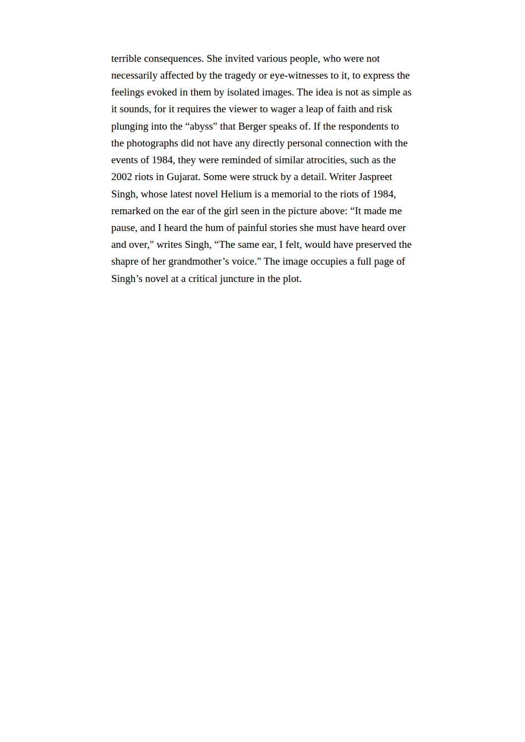terrible consequences. She invited various people, who were not necessarily affected by the tragedy or eye-witnesses to it, to express the feelings evoked in them by isolated images. The idea is not as simple as it sounds, for it requires the viewer to wager a leap of faith and risk plunging into the “abyss" that Berger speaks of. If the respondents to the photographs did not have any directly personal connection with the events of 1984, they were reminded of similar atrocities, such as the 2002 riots in Gujarat. Some were struck by a detail. Writer Jaspreet Singh, whose latest novel Helium is a memorial to the riots of 1984, remarked on the ear of the girl seen in the picture above: “It made me pause, and I heard the hum of painful stories she must have heard over and over," writes Singh, “The same ear, I felt, would have preserved the shapre of her grandmother’s voice." The image occupies a full page of Singh’s novel at a critical juncture in the plot.